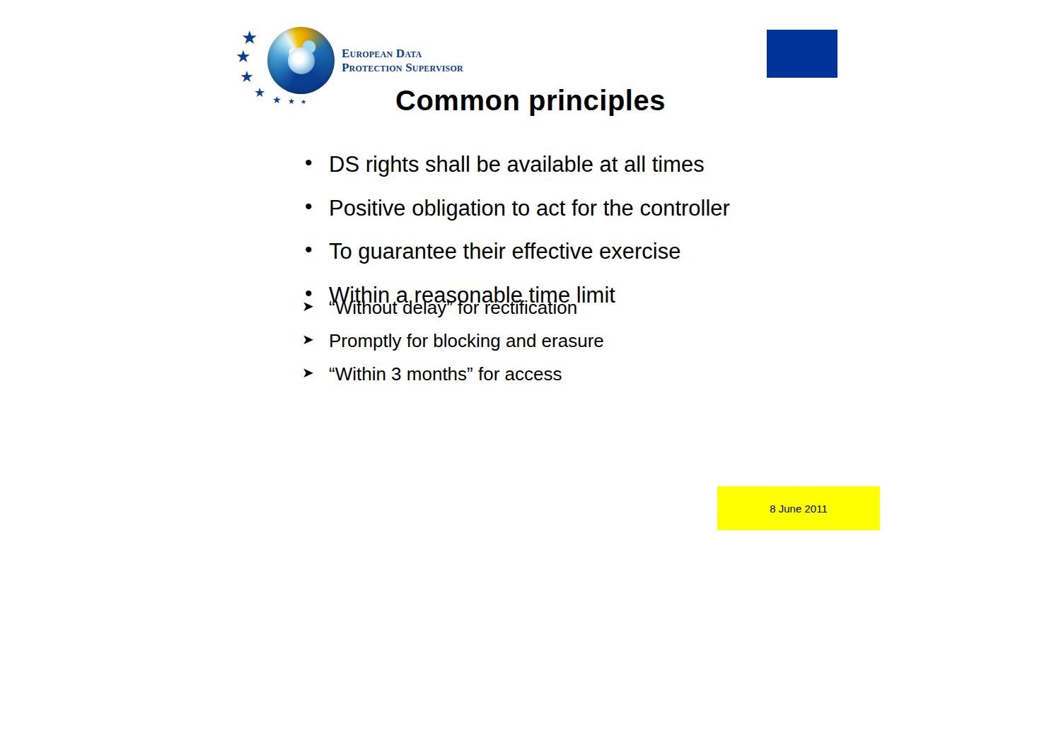★ ★ ★ ★ ★ ★ ★
European Data
Protection Supervisor
Common principles
DS rights shall be available at all times
Positive obligation to act for the controller
To guarantee their effective exercise
Within a reasonable time limit
“Without delay” for rectification
Promptly for blocking and erasure
“Within 3 months” for access
8 June 2011